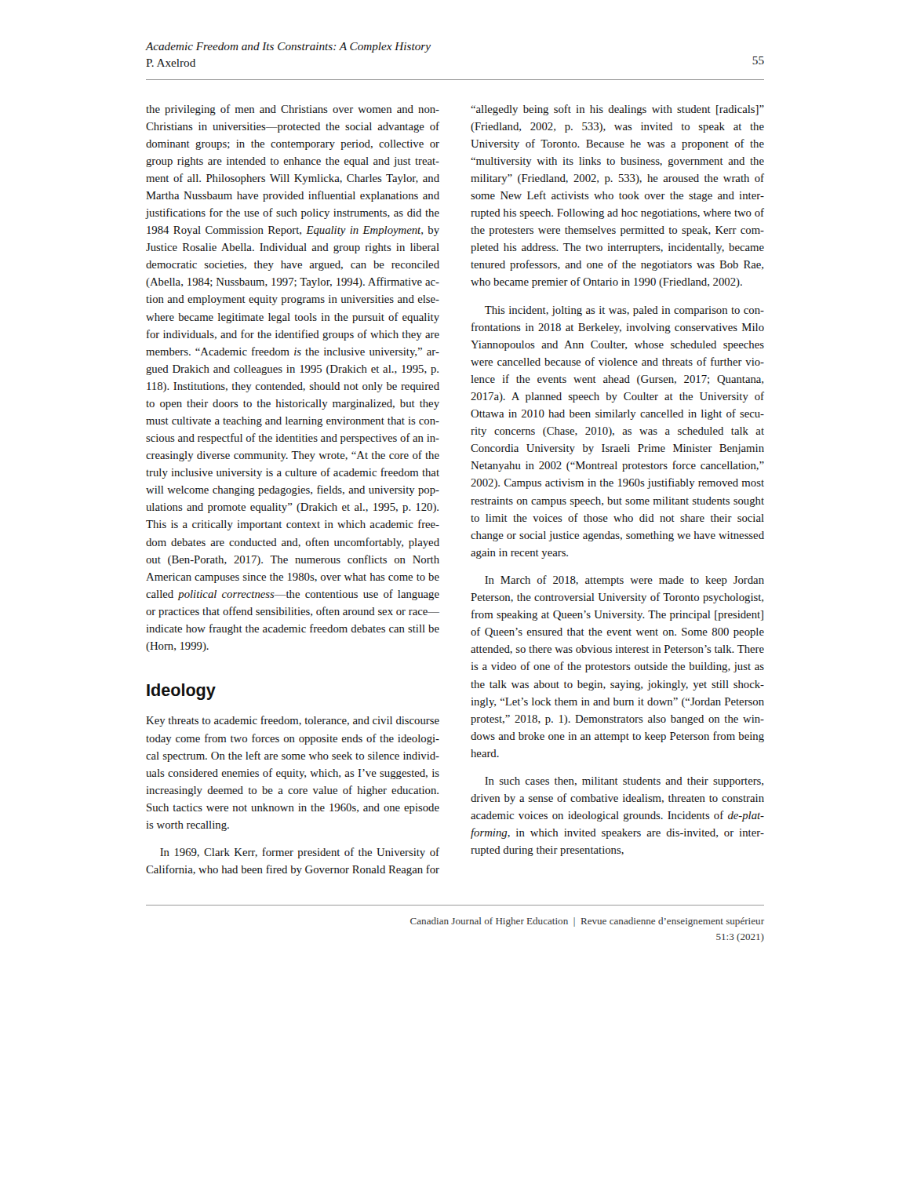Academic Freedom and Its Constraints: A Complex History
P. Axelrod
55
the privileging of men and Christians over women and non-Christians in universities—protected the social advantage of dominant groups; in the contemporary period, collective or group rights are intended to enhance the equal and just treatment of all. Philosophers Will Kymlicka, Charles Taylor, and Martha Nussbaum have provided influential explanations and justifications for the use of such policy instruments, as did the 1984 Royal Commission Report, Equality in Employment, by Justice Rosalie Abella. Individual and group rights in liberal democratic societies, they have argued, can be reconciled (Abella, 1984; Nussbaum, 1997; Taylor, 1994). Affirmative action and employment equity programs in universities and elsewhere became legitimate legal tools in the pursuit of equality for individuals, and for the identified groups of which they are members. “Academic freedom is the inclusive university,” argued Drakich and colleagues in 1995 (Drakich et al., 1995, p. 118). Institutions, they contended, should not only be required to open their doors to the historically marginalized, but they must cultivate a teaching and learning environment that is conscious and respectful of the identities and perspectives of an increasingly diverse community. They wrote, “At the core of the truly inclusive university is a culture of academic freedom that will welcome changing pedagogies, fields, and university populations and promote equality” (Drakich et al., 1995, p. 120). This is a critically important context in which academic freedom debates are conducted and, often uncomfortably, played out (Ben-Porath, 2017). The numerous conflicts on North American campuses since the 1980s, over what has come to be called political correctness—the contentious use of language or practices that offend sensibilities, often around sex or race—indicate how fraught the academic freedom debates can still be (Horn, 1999).
Ideology
Key threats to academic freedom, tolerance, and civil discourse today come from two forces on opposite ends of the ideological spectrum. On the left are some who seek to silence individuals considered enemies of equity, which, as I’ve suggested, is increasingly deemed to be a core value of higher education. Such tactics were not unknown in the 1960s, and one episode is worth recalling.
In 1969, Clark Kerr, former president of the University of California, who had been fired by Governor Ronald Reagan for “allegedly being soft in his dealings with student [radicals]” (Friedland, 2002, p. 533), was invited to speak at the University of Toronto. Because he was a proponent of the “multiversity with its links to business, government and the military” (Friedland, 2002, p. 533), he aroused the wrath of some New Left activists who took over the stage and interrupted his speech. Following ad hoc negotiations, where two of the protesters were themselves permitted to speak, Kerr completed his address. The two interrupters, incidentally, became tenured professors, and one of the negotiators was Bob Rae, who became premier of Ontario in 1990 (Friedland, 2002).
This incident, jolting as it was, paled in comparison to confrontations in 2018 at Berkeley, involving conservatives Milo Yiannopoulos and Ann Coulter, whose scheduled speeches were cancelled because of violence and threats of further violence if the events went ahead (Gursen, 2017; Quantana, 2017a). A planned speech by Coulter at the University of Ottawa in 2010 had been similarly cancelled in light of security concerns (Chase, 2010), as was a scheduled talk at Concordia University by Israeli Prime Minister Benjamin Netanyahu in 2002 (“Montreal protestors force cancellation,” 2002). Campus activism in the 1960s justifiably removed most restraints on campus speech, but some militant students sought to limit the voices of those who did not share their social change or social justice agendas, something we have witnessed again in recent years.
In March of 2018, attempts were made to keep Jordan Peterson, the controversial University of Toronto psychologist, from speaking at Queen’s University. The principal [president] of Queen’s ensured that the event went on. Some 800 people attended, so there was obvious interest in Peterson’s talk. There is a video of one of the protestors outside the building, just as the talk was about to begin, saying, jokingly, yet still shockingly, “Let’s lock them in and burn it down” (“Jordan Peterson protest,” 2018, p. 1). Demonstrators also banged on the windows and broke one in an attempt to keep Peterson from being heard.
In such cases then, militant students and their supporters, driven by a sense of combative idealism, threaten to constrain academic voices on ideological grounds. Incidents of de-platforming, in which invited speakers are dis-invited, or interrupted during their presentations,
Canadian Journal of Higher Education | Revue canadienne d’enseignement supérieur
51:3 (2021)